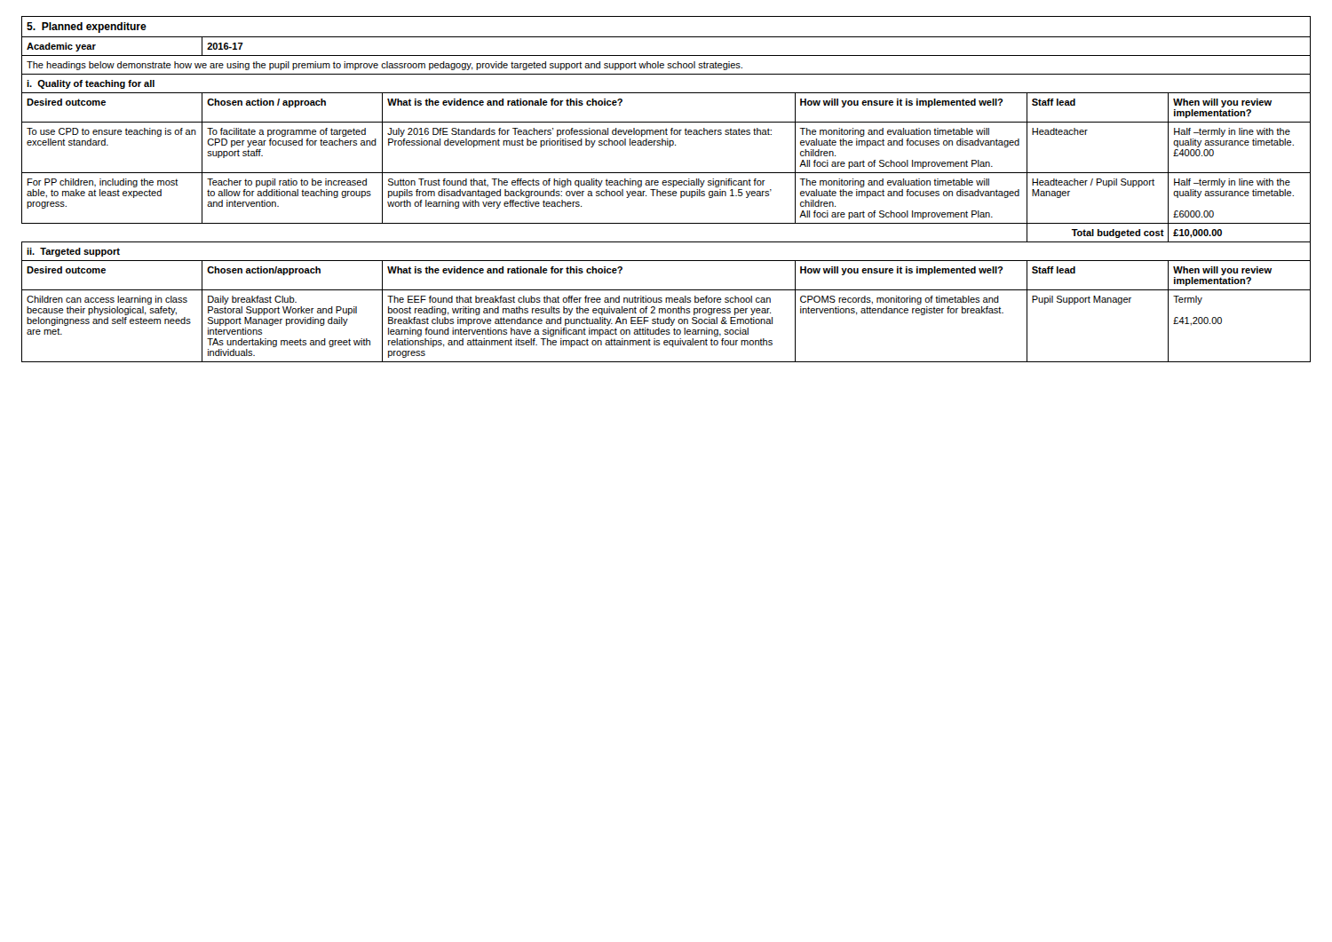| 5. Planned expenditure |
| Academic year | 2016-17 |
| The headings below demonstrate how we are using the pupil premium to improve classroom pedagogy, provide targeted support and support whole school strategies. |
| i. Quality of teaching for all |
| Desired outcome | Chosen action / approach | What is the evidence and rationale for this choice? | How will you ensure it is implemented well? | Staff lead | When will you review implementation? |
| To use CPD to ensure teaching is of an excellent standard. | To facilitate a programme of targeted CPD per year focused for teachers and support staff. | July 2016 DfE Standards for Teachers’ professional development for teachers states that: Professional development must be prioritised by school leadership. | The monitoring and evaluation timetable will evaluate the impact and focuses on disadvantaged children. All foci are part of School Improvement Plan. | Headteacher | Half –termly in line with the quality assurance timetable. £4000.00 |
| For PP children, including the most able, to make at least expected progress. | Teacher to pupil ratio to be increased to allow for additional teaching groups and intervention. | Sutton Trust found that, The effects of high quality teaching are especially significant for pupils from disadvantaged backgrounds: over a school year. These pupils gain 1.5 years’ worth of learning with very effective teachers. | The monitoring and evaluation timetable will evaluate the impact and focuses on disadvantaged children. All foci are part of School Improvement Plan. | Headteacher / Pupil Support Manager | Half –termly in line with the quality assurance timetable. £6000.00 |
| | Total budgeted cost | £10,000.00 |
| ii. Targeted support |
| Desired outcome | Chosen action/approach | What is the evidence and rationale for this choice? | How will you ensure it is implemented well? | Staff lead | When will you review implementation? |
| Children can access learning in class because their physiological, safety, belongingness and self esteem needs are met. | Daily breakfast Club. Pastoral Support Worker and Pupil Support Manager providing daily interventions TAs undertaking meets and greet with individuals. | The EEF found that breakfast clubs that offer free and nutritious meals before school can boost reading, writing and maths results by the equivalent of 2 months progress per year. Breakfast clubs improve attendance and punctuality. An EEF study on Social & Emotional learning found interventions have a significant impact on attitudes to learning, social relationships, and attainment itself. The impact on attainment is equivalent to four months progress | CPOMS records, monitoring of timetables and interventions, attendance register for breakfast. | Pupil Support Manager | Termly £41,200.00 |